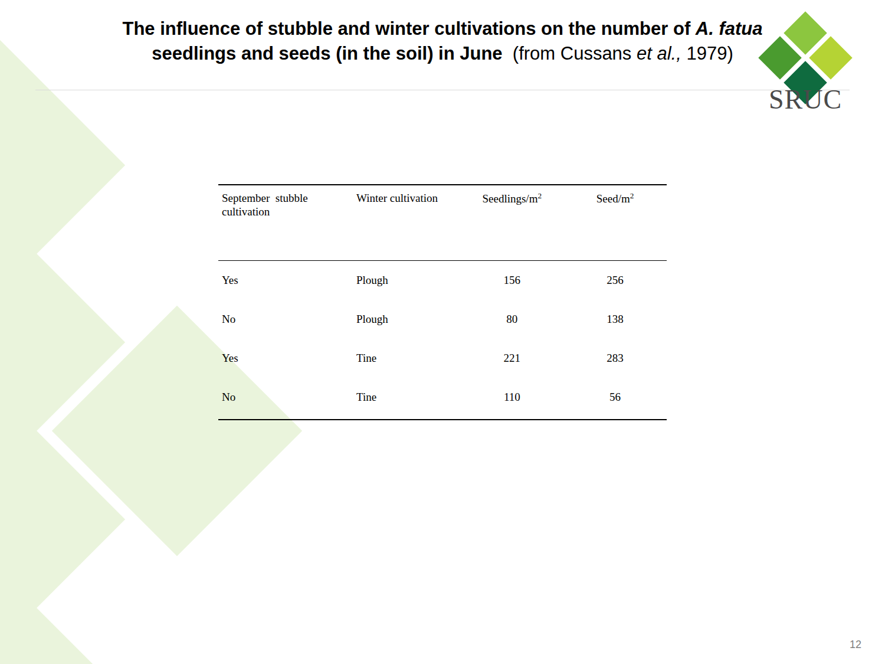SRUC
The influence of stubble and winter cultivations on the number of A. fatua seedlings and seeds (in the soil) in June (from Cussans et al., 1979)
| September stubble cultivation | Winter cultivation | Seedlings/m 2 | Seed/m 2 |
| --- | --- | --- | --- |
| Yes | Plough | 156 | 256 |
| No | Plough | 80 | 138 |
| Yes | Tine | 221 | 283 |
| No | Tine | 110 | 56 |
12